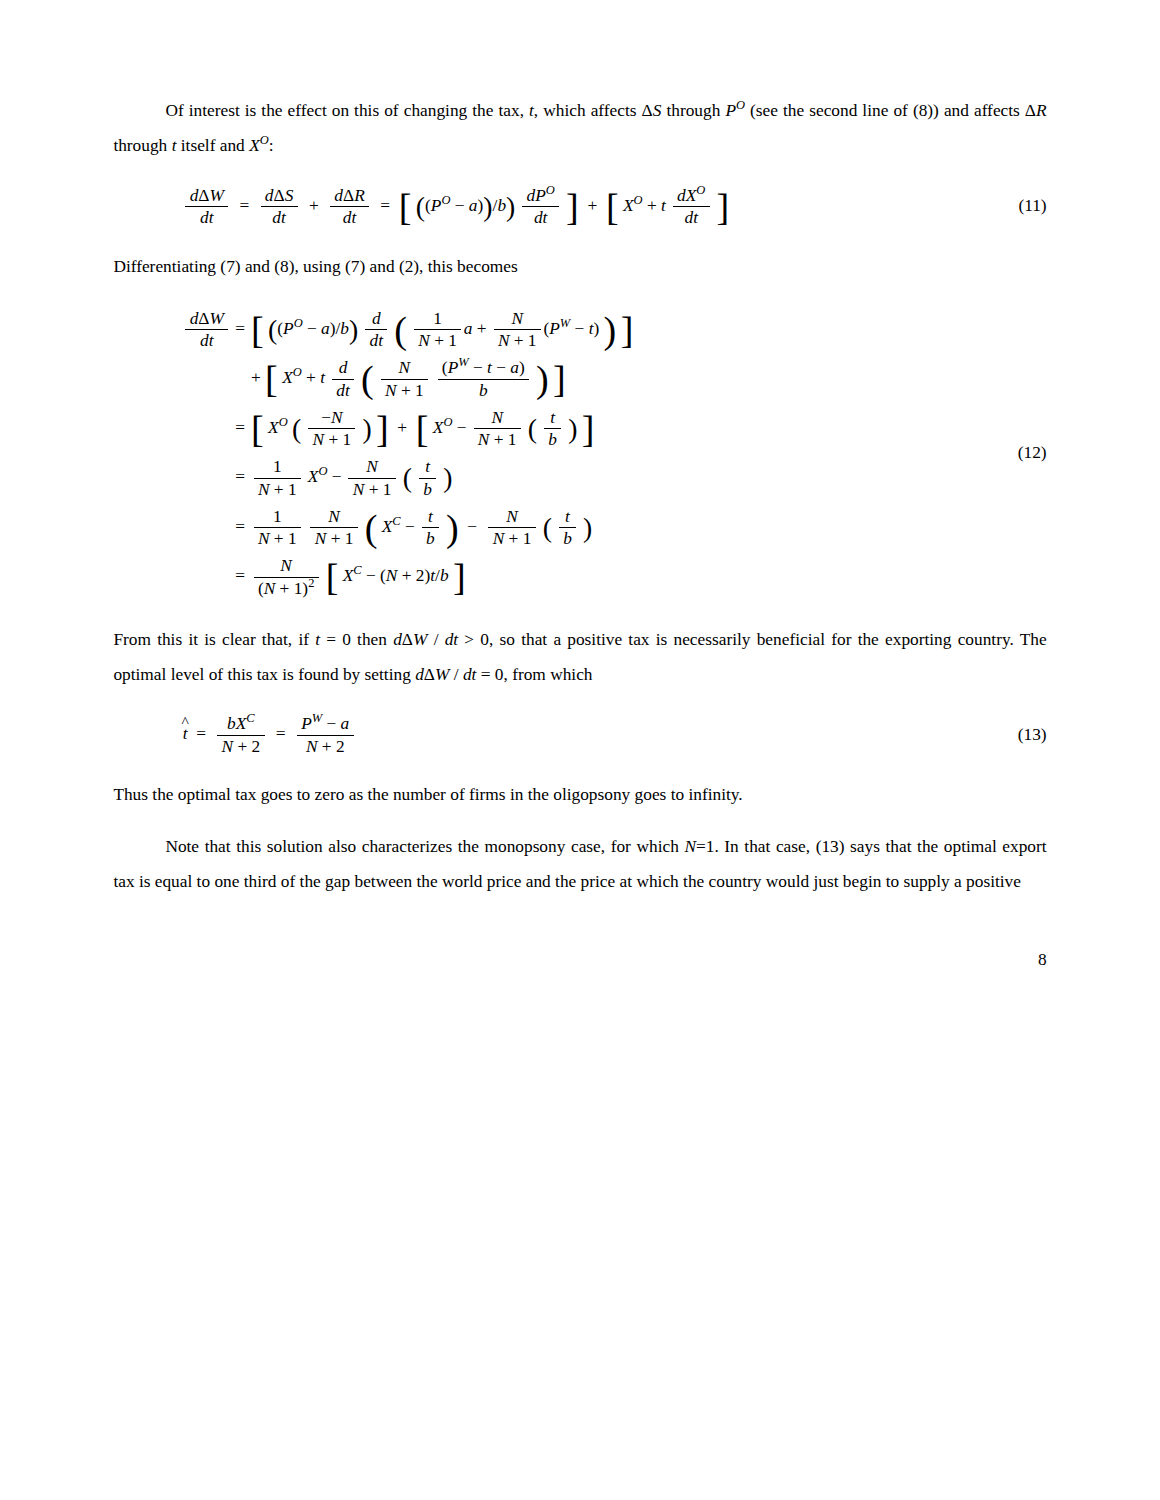Of interest is the effect on this of changing the tax, t, which affects ΔS through PO (see the second line of (8)) and affects ΔR through t itself and XO:
d ΔW dt = d ΔS dt + d ΔR dt = [ ((PO − a))/b) dPO dt ] + [ XO + t dXO dt ]
(11)
Differentiating (7) and (8), using (7) and (2), this becomes
d ΔW dt = [ ((PO − a)/b) ddt ( 1 N + 1 a + NN + 1(PW − t) ) ]
+ [ XO + t ddt ( NN + 1 (PW − t − a) b ) ]
= [ XO ( −N N + 1 ) ] + [ XO − NN + 1 ( tb ) ]
= 1 N + 1 XO − NN + 1 ( tb )
= 1 N + 1 NN + 1 ( XC − tb ) − NN + 1 ( tb )
= N(N + 1)2 [ XC − (N + 2)t/b ]
(12)
From this it is clear that, if t = 0 then d ΔW / dt > 0, so that a positive tax is necessarily beneficial for the exporting country. The optimal level of this tax is found by setting d ΔW / dt = 0, from which
t = bXC N + 2 = PW − a N + 2
(13)
Thus the optimal tax goes to zero as the number of firms in the oligopsony goes to infinity.
Note that this solution also characterizes the monopsony case, for which N=1. In that case, (13) says that the optimal export tax is equal to one third of the gap between the world price and the price at which the country would just begin to supply a positive
8